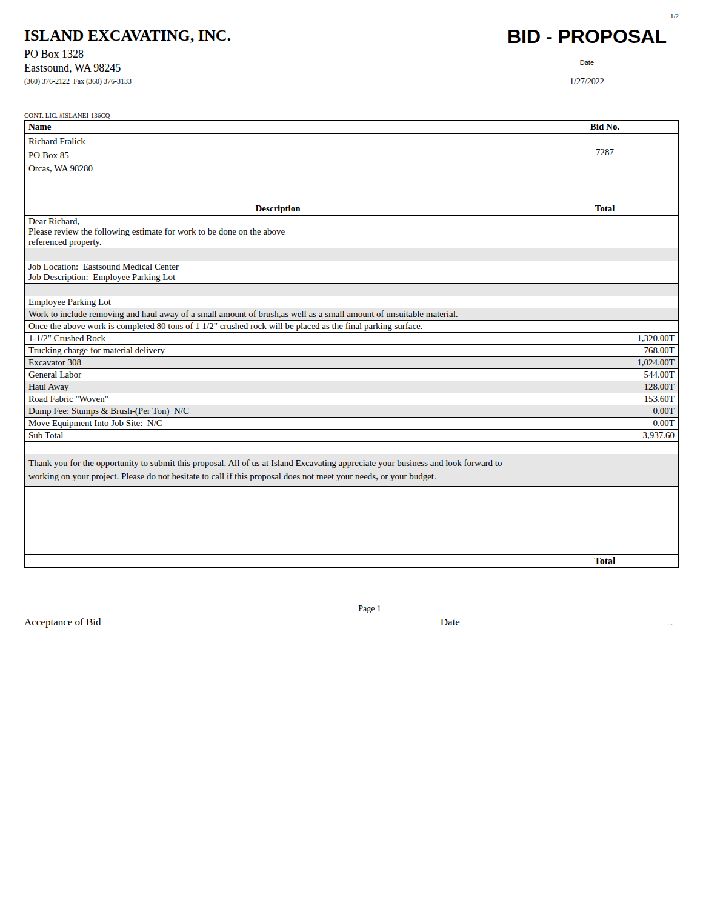1/2
ISLAND EXCAVATING, INC.
PO Box 1328
Eastsound, WA 98245
(360) 376-2122 Fax (360) 376-3133
BID - PROPOSAL
Date
1/27/2022
CONT. LIC. #ISLANEI-136CQ
| Name | Bid No. |
| --- | --- |
| Richard Fralick PO Box 85 Orcas, WA 98280 | 7287 |
| Description | Total |
| Dear Richard, Please review the following estimate for work to be done on the above referenced property. | |
| Job Location: Eastsound Medical Center Job Description: Employee Parking Lot | |
| Employee Parking Lot | |
| Work to include removing and haul away of a small amount of brush,as well as a small amount of unsuitable material. | |
| Once the above work is completed 80 tons of 1 1/2" crushed rock will be placed as the final parking surface. | |
| 1-1/2" Crushed Rock | 1,320.00T |
| Trucking charge for material delivery | 768.00T |
| Excavator 308 | 1,024.00T |
| General Labor | 544.00T |
| Haul Away | 128.00T |
| Road Fabric "Woven" | 153.60T |
| Dump Fee: Stumps & Brush-(Per Ton) N/C | 0.00T |
| Move Equipment Into Job Site: N/C | 0.00T |
| Sub Total | 3,937.60 |
| Thank you for the opportunity to submit this proposal. All of us at Island Excavating appreciate your business and look forward to working on your project. Please do not hesitate to call if this proposal does not meet your needs, or your budget. | |
| | Total |
Page 1
Acceptance of Bid
Date ...